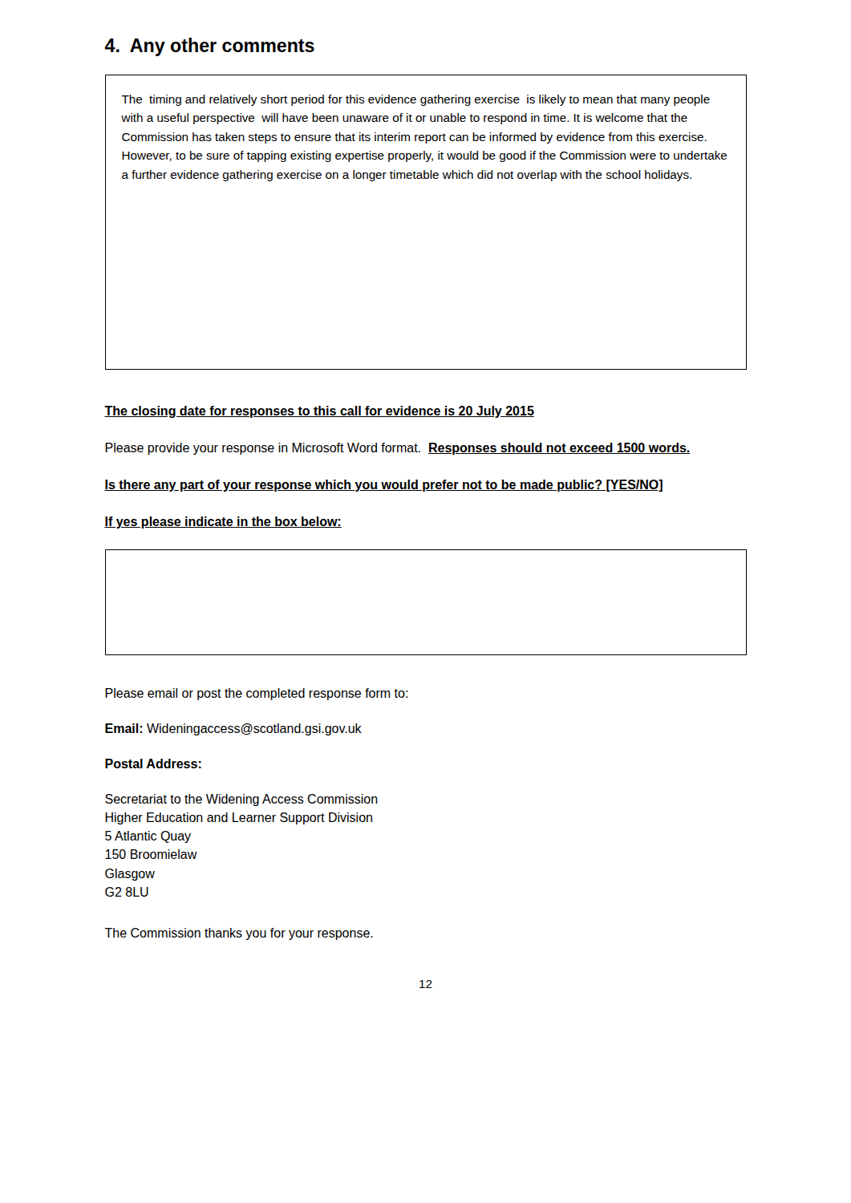4. Any other comments
The timing and relatively short period for this evidence gathering exercise is likely to mean that many people with a useful perspective will have been unaware of it or unable to respond in time. It is welcome that the Commission has taken steps to ensure that its interim report can be informed by evidence from this exercise. However, to be sure of tapping existing expertise properly, it would be good if the Commission were to undertake a further evidence gathering exercise on a longer timetable which did not overlap with the school holidays.
The closing date for responses to this call for evidence is 20 July 2015
Please provide your response in Microsoft Word format. Responses should not exceed 1500 words.
Is there any part of your response which you would prefer not to be made public? [YES/NO]
If yes please indicate in the box below:
Please email or post the completed response form to:
Email: Wideningaccess@scotland.gsi.gov.uk
Postal Address:
Secretariat to the Widening Access Commission
Higher Education and Learner Support Division
5 Atlantic Quay
150 Broomielaw
Glasgow
G2 8LU
The Commission thanks you for your response.
12